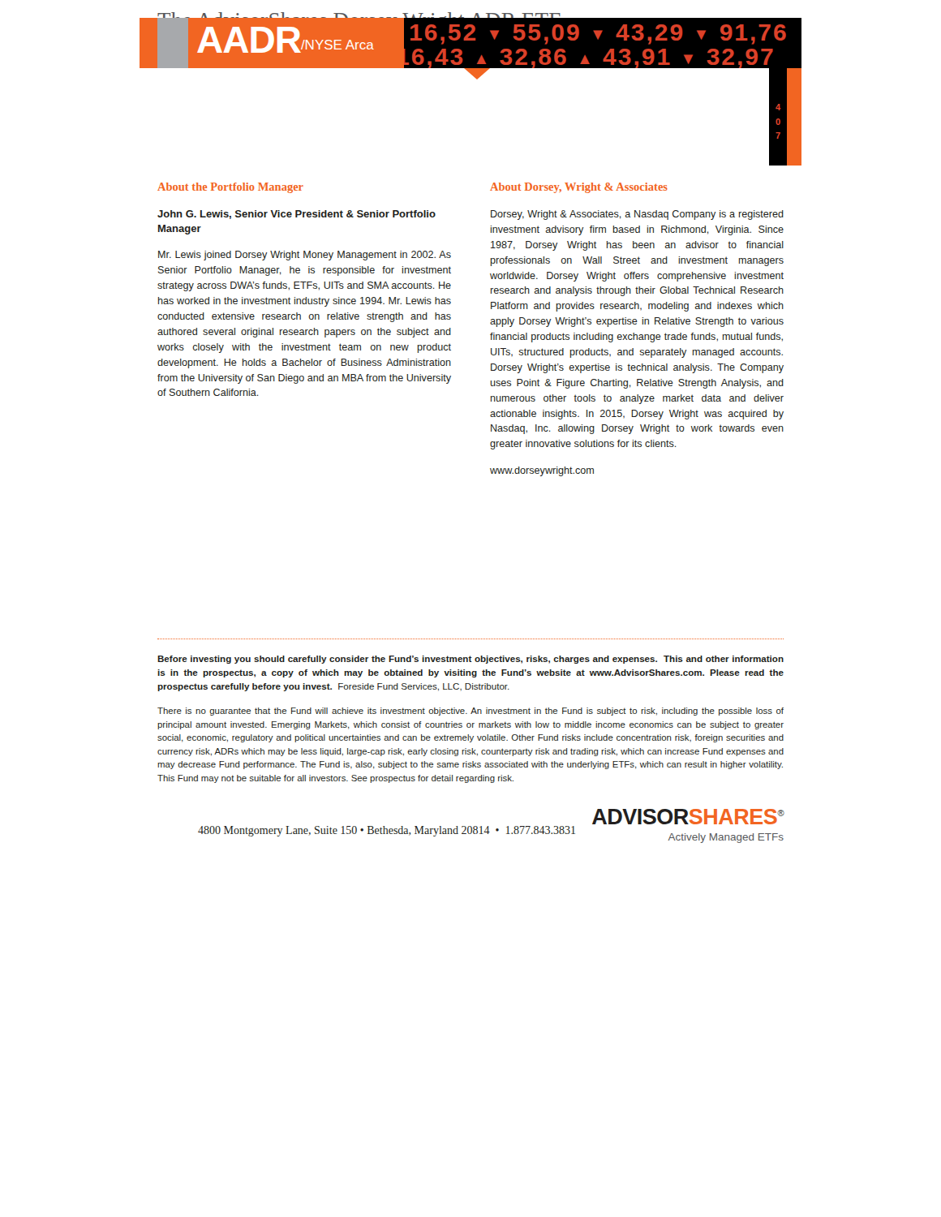16,52 ▼ 55,09 ▼ 43,29 ▼ 91,76
16,43 ▲ 32,86 ▲ 43,91 ▼ 32,97
AADR/NYSE Arca
The AdvisorShares Dorsey Wright ADR ETF
4
0
7
About the Portfolio Manager
John G. Lewis, Senior Vice President & Senior Portfolio Manager
Mr. Lewis joined Dorsey Wright Money Management in 2002. As Senior Portfolio Manager, he is responsible for investment strategy across DWA’s funds, ETFs, UITs and SMA accounts. He has worked in the investment industry since 1994. Mr. Lewis has conducted extensive research on relative strength and has authored several original research papers on the subject and works closely with the investment team on new product development. He holds a Bachelor of Business Administration from the University of San Diego and an MBA from the University of Southern California.
About Dorsey, Wright & Associates
Dorsey, Wright & Associates, a Nasdaq Company is a registered investment advisory firm based in Richmond, Virginia. Since 1987, Dorsey Wright has been an advisor to financial professionals on Wall Street and investment managers worldwide. Dorsey Wright offers comprehensive investment research and analysis through their Global Technical Research Platform and provides research, modeling and indexes which apply Dorsey Wright’s expertise in Relative Strength to various financial products including exchange trade funds, mutual funds, UITs, structured products, and separately managed accounts. Dorsey Wright’s expertise is technical analysis. The Company uses Point & Figure Charting, Relative Strength Analysis, and numerous other tools to analyze market data and deliver actionable insights. In 2015, Dorsey Wright was acquired by Nasdaq, Inc. allowing Dorsey Wright to work towards even greater innovative solutions for its clients.
www.dorseywright.com
Before investing you should carefully consider the Fund’s investment objectives, risks, charges and expenses. This and other information is in the prospectus, a copy of which may be obtained by visiting the Fund’s website at www.AdvisorShares.com. Please read the prospectus carefully before you invest. Foreside Fund Services, LLC, Distributor.
There is no guarantee that the Fund will achieve its investment objective. An investment in the Fund is subject to risk, including the possible loss of principal amount invested. Emerging Markets, which consist of countries or markets with low to middle income economics can be subject to greater social, economic, regulatory and political uncertainties and can be extremely volatile. Other Fund risks include concentration risk, foreign securities and currency risk, ADRs which may be less liquid, large-cap risk, early closing risk, counterparty risk and trading risk, which can increase Fund expenses and may decrease Fund performance. The Fund is, also, subject to the same risks associated with the underlying ETFs, which can result in higher volatility. This Fund may not be suitable for all investors. See prospectus for detail regarding risk.
4800 Montgomery Lane, Suite 150 • Bethesda, Maryland 20814 • 1.877.843.3831
ADVISOR SHARES®
Actively Managed ETFs